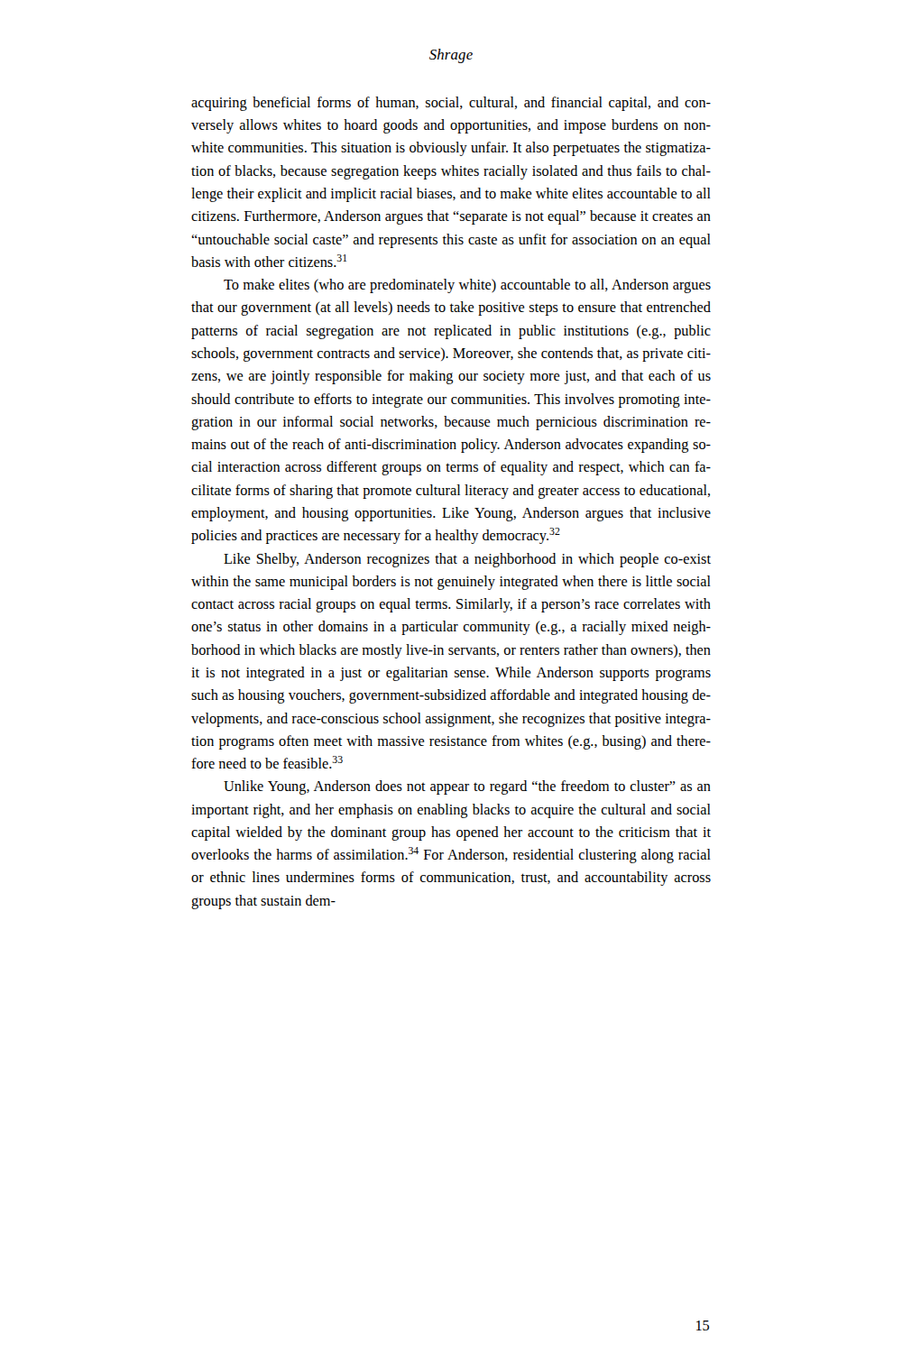Shrage
acquiring beneficial forms of human, social, cultural, and financial capital, and conversely allows whites to hoard goods and opportunities, and impose burdens on non-white communities. This situation is obviously unfair. It also perpetuates the stigmatization of blacks, because segregation keeps whites racially isolated and thus fails to challenge their explicit and implicit racial biases, and to make white elites accountable to all citizens. Furthermore, Anderson argues that “separate is not equal” because it creates an “untouchable social caste” and represents this caste as unfit for association on an equal basis with other citizens.31
To make elites (who are predominately white) accountable to all, Anderson argues that our government (at all levels) needs to take positive steps to ensure that entrenched patterns of racial segregation are not replicated in public institutions (e.g., public schools, government contracts and service). Moreover, she contends that, as private citizens, we are jointly responsible for making our society more just, and that each of us should contribute to efforts to integrate our communities. This involves promoting integration in our informal social networks, because much pernicious discrimination remains out of the reach of anti-discrimination policy. Anderson advocates expanding social interaction across different groups on terms of equality and respect, which can facilitate forms of sharing that promote cultural literacy and greater access to educational, employment, and housing opportunities. Like Young, Anderson argues that inclusive policies and practices are necessary for a healthy democracy.32
Like Shelby, Anderson recognizes that a neighborhood in which people co-exist within the same municipal borders is not genuinely integrated when there is little social contact across racial groups on equal terms. Similarly, if a person’s race correlates with one’s status in other domains in a particular community (e.g., a racially mixed neighborhood in which blacks are mostly live-in servants, or renters rather than owners), then it is not integrated in a just or egalitarian sense. While Anderson supports programs such as housing vouchers, government-subsidized affordable and integrated housing developments, and race-conscious school assignment, she recognizes that positive integration programs often meet with massive resistance from whites (e.g., busing) and therefore need to be feasible.33
Unlike Young, Anderson does not appear to regard “the freedom to cluster” as an important right, and her emphasis on enabling blacks to acquire the cultural and social capital wielded by the dominant group has opened her account to the criticism that it overlooks the harms of assimilation.34 For Anderson, residential clustering along racial or ethnic lines undermines forms of communication, trust, and accountability across groups that sustain dem-
15